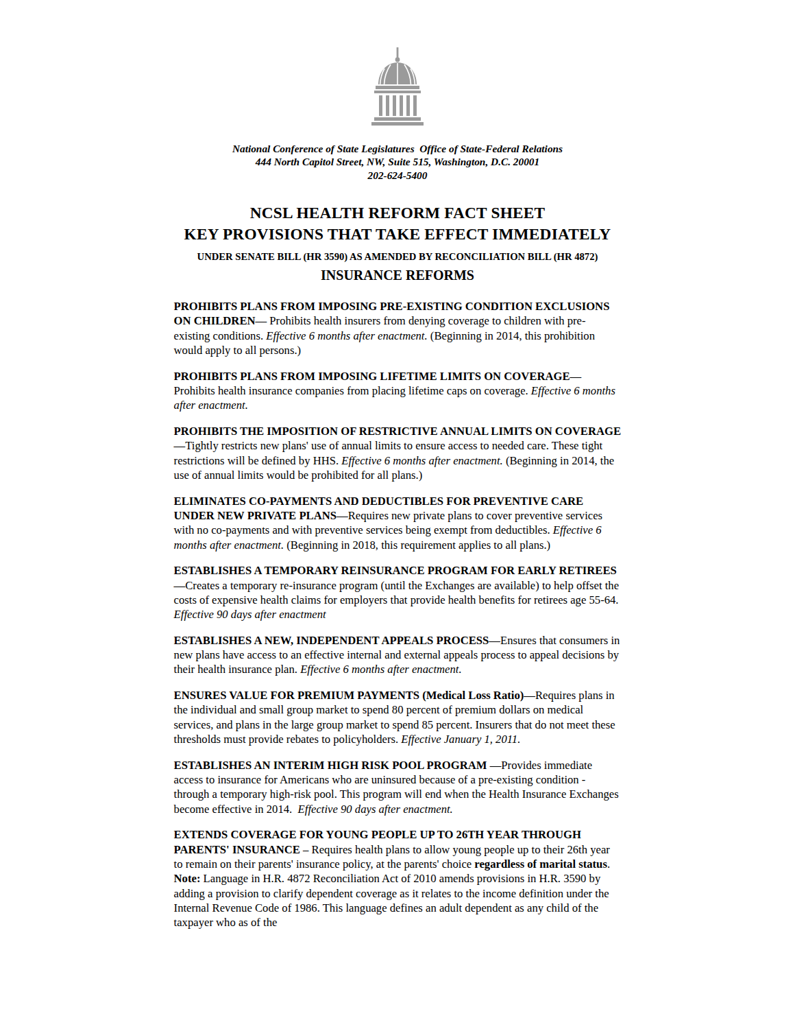National Conference of State Legislatures Office of State-Federal Relations
444 North Capitol Street, NW, Suite 515, Washington, D.C. 20001
202-624-5400
NCSL HEALTH REFORM FACT SHEET
KEY PROVISIONS THAT TAKE EFFECT IMMEDIATELY
UNDER SENATE BILL (HR 3590) AS AMENDED BY RECONCILIATION BILL (HR 4872)
INSURANCE REFORMS
Prohibits plans from imposing pre-existing condition exclusions on children— Prohibits health insurers from denying coverage to children with pre-existing conditions. Effective 6 months after enactment. (Beginning in 2014, this prohibition would apply to all persons.)
Prohibits plans from imposing lifetime limits on coverage—Prohibits health insurance companies from placing lifetime caps on coverage. Effective 6 months after enactment.
Prohibits the imposition of restrictive annual limits on coverage—Tightly restricts new plans' use of annual limits to ensure access to needed care. These tight restrictions will be defined by HHS. Effective 6 months after enactment. (Beginning in 2014, the use of annual limits would be prohibited for all plans.)
Eliminates co-payments and deductibles for preventive care under new private plans—Requires new private plans to cover preventive services with no co-payments and with preventive services being exempt from deductibles. Effective 6 months after enactment. (Beginning in 2018, this requirement applies to all plans.)
Establishes a temporary reinsurance program for early retirees—Creates a temporary re-insurance program (until the Exchanges are available) to help offset the costs of expensive health claims for employers that provide health benefits for retirees age 55-64. Effective 90 days after enactment
Establishes a new, independent appeals process—Ensures that consumers in new plans have access to an effective internal and external appeals process to appeal decisions by their health insurance plan. Effective 6 months after enactment.
Ensures value for premium payments (Medical Loss Ratio)—Requires plans in the individual and small group market to spend 80 percent of premium dollars on medical services, and plans in the large group market to spend 85 percent. Insurers that do not meet these thresholds must provide rebates to policyholders. Effective January 1, 2011.
Establishes an interim high risk pool program —Provides immediate access to insurance for Americans who are uninsured because of a pre-existing condition - through a temporary high-risk pool. This program will end when the Health Insurance Exchanges become effective in 2014. Effective 90 days after enactment.
Extends coverage for young people up to 26th year through parents' insurance – Requires health plans to allow young people up to their 26th year to remain on their parents' insurance policy, at the parents' choice regardless of marital status. Note: Language in H.R. 4872 Reconciliation Act of 2010 amends provisions in H.R. 3590 by adding a provision to clarify dependent coverage as it relates to the income definition under the Internal Revenue Code of 1986. This language defines an adult dependent as any child of the taxpayer who as of the